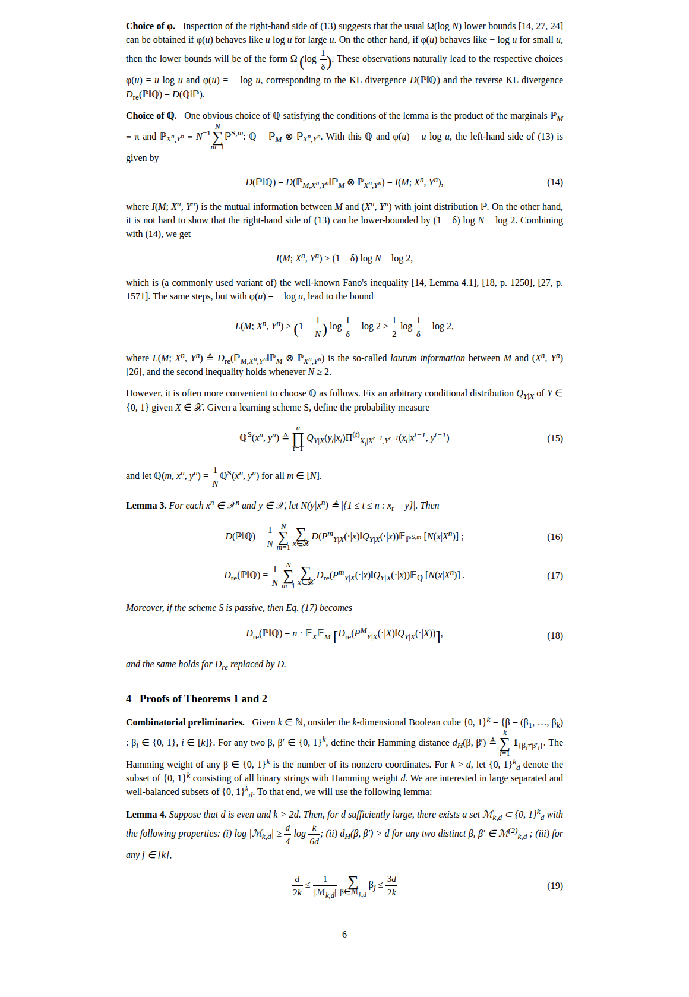Choice of φ. Inspection of the right-hand side of (13) suggests that the usual Ω(log N) lower bounds [14, 27, 24] can be obtained if φ(u) behaves like u log u for large u. On the other hand, if φ(u) behaves like − log u for small u, then the lower bounds will be of the form Ω (log 1 δ). These observations naturally lead to the respective choices φ(u) = u log u and φ(u) = − log u, corresponding to the KL divergence D(ℙ‖ℚ) and the reverse KL divergence Dre(ℙ‖ℚ) = D(ℚ‖ℙ).
Choice of ℚ. One obvious choice of ℚ satisfying the conditions of the lemma is the product of the marginals ℙM ≡ π and ℙXn,Yn ≡ N−1N∑m=1 ℙS,m: ℚ = ℙM ⊗ ℙXn,Yn. With this ℚ and φ(u) = u log u, the left-hand side of (13) is given by
D(ℙ‖ℚ) = D(ℙM,Xn,Yn‖ℙM ⊗ ℙXn,Yn) = I(M; Xn, Yn), (14)
where I(M; Xn, Yn) is the mutual information between M and (Xn, Yn) with joint distribution ℙ. On the other hand, it is not hard to show that the right-hand side of (13) can be lower-bounded by (1 − δ) log N − log 2. Combining with (14), we get
I(M; Xn, Yn) ≥ (1 − δ) log N − log 2,
which is (a commonly used variant of) the well-known Fano's inequality [14, Lemma 4.1], [18, p. 1250], [27, p. 1571]. The same steps, but with φ(u) = − log u, lead to the bound
L(M; Xn, Yn) ≥ (1 − 1 N) log 1 δ − log 2 ≥ 12 log 1 δ − log 2,
where L(M; Xn, Yn) ≜ Dre(ℙM,Xn,Yn‖ℙM ⊗ ℙXn,Yn) is the so-called lautum information between M and (Xn, Yn) [26], and the second inequality holds whenever N ≥ 2.
However, it is often more convenient to choose ℚ as follows. Fix an arbitrary conditional distribution QY|X of Y ∈ {0, 1} given X ∈ 𝒳. Given a learning scheme S, define the probability measure
ℚS(xn, yn) ≜ n∏t=1 QY|X(yt|xt)Π(t)Xt|Xt−1,Yt−1(xt|xt−1, yt−1) (15)
and let ℚ(m, xn, yn) = 1 NℚS(xn, yn) for all m ∈ [N].
Lemma 3. For each xn ∈ 𝒳n and y ∈ 𝒳, let N(y|xn) ≜ |{1 ≤ t ≤ n : xt = y}|. Then
D(ℙ‖ℚ) = 1 N N∑m=1 ∑x∈𝒳 D(PmY|X(·|x)‖QY|X(·|x))𝔼ℙS,m [N(x|Xn)] ; (16)
Dre(ℙ‖ℚ) = 1 N N∑m=1 ∑x∈𝒳 Dre(PmY|X(·|x)‖QY|X(·|x))𝔼ℚ [N(x|Xn)] . (17)
Moreover, if the scheme S is passive, then Eq. (17) becomes
Dre(ℙ‖ℚ) = n · 𝔼X𝔼M [Dre(PMY|X(·|X)‖QY|X(·|X))], (18)
and the same holds for Dre replaced by D.
4 Proofs of Theorems 1 and 2
Combinatorial preliminaries. Given k ∈ ℕ, onsider the k-dimensional Boolean cube {0, 1}k = {β = (β1, …, βk) : βi ∈ {0, 1}, i ∈ [k]}. For any two β, β′ ∈ {0, 1}k, define their Hamming distance dH(β, β′) ≜ k∑i=1 1{βi≠β′i}. The Hamming weight of any β ∈ {0, 1}k is the number of its nonzero coordinates. For k > d, let {0, 1}kd denote the subset of {0, 1}k consisting of all binary strings with Hamming weight d. We are interested in large separated and well-balanced subsets of {0, 1}kd. To that end, we will use the following lemma:
Lemma 4. Suppose that d is even and k > 2d. Then, for d sufficiently large, there exists a set ℳk,d ⊂ {0, 1}kd with the following properties: (i) log |ℳk,d| ≥ d 4 log k 6d; (ii) dH(β, β′) > d for any two distinct β, β′ ∈ ℳ(2)k,d ; (iii) for any j ∈ [k],
d 2k ≤ 1|ℳk,d| ∑β∈ℳk,d βj ≤ 3d 2k (19)
6